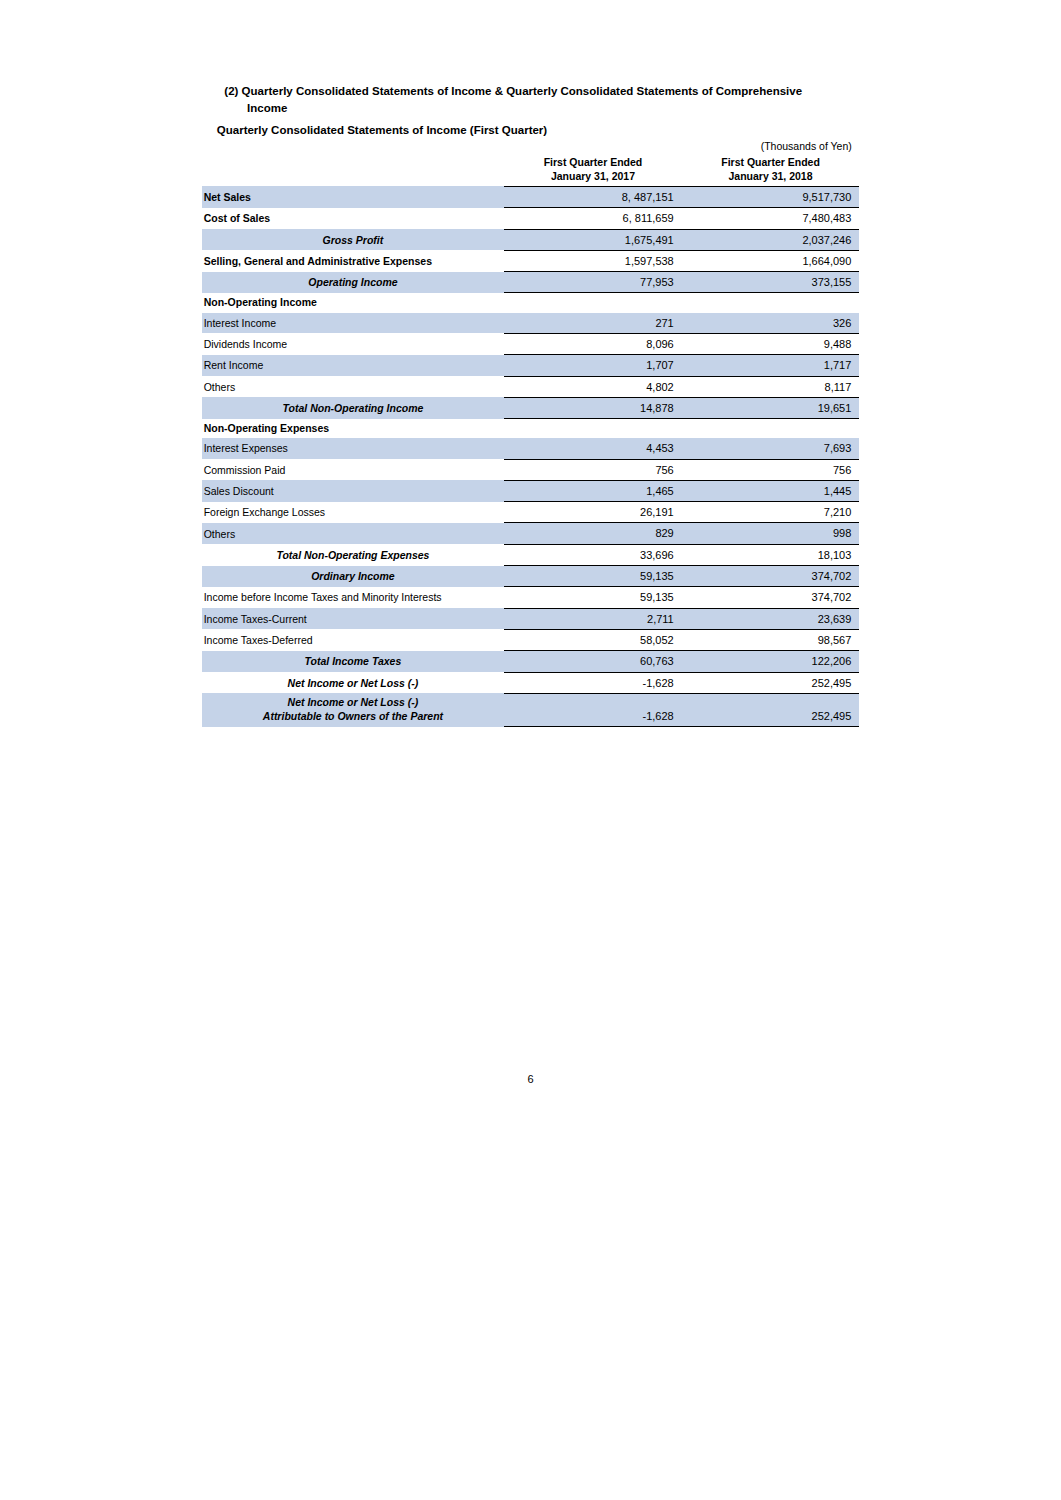(2) Quarterly Consolidated Statements of Income & Quarterly Consolidated Statements of Comprehensive Income
Quarterly Consolidated Statements of Income (First Quarter)
(Thousands of Yen)
| | First Quarter Ended January 31, 2017 | First Quarter Ended January 31, 2018 |
| --- | --- | --- |
| Net Sales | 8, 487,151 | 9,517,730 |
| Cost of Sales | 6, 811,659 | 7,480,483 |
| Gross Profit | 1,675,491 | 2,037,246 |
| Selling, General and Administrative Expenses | 1,597,538 | 1,664,090 |
| Operating Income | 77,953 | 373,155 |
| Non-Operating Income | | |
| Interest Income | 271 | 326 |
| Dividends Income | 8,096 | 9,488 |
| Rent Income | 1,707 | 1,717 |
| Others | 4,802 | 8,117 |
| Total Non-Operating Income | 14,878 | 19,651 |
| Non-Operating Expenses | | |
| Interest Expenses | 4,453 | 7,693 |
| Commission Paid | 756 | 756 |
| Sales Discount | 1,465 | 1,445 |
| Foreign Exchange Losses | 26,191 | 7,210 |
| Others | 829 | 998 |
| Total Non-Operating Expenses | 33,696 | 18,103 |
| Ordinary Income | 59,135 | 374,702 |
| Income before Income Taxes and Minority Interests | 59,135 | 374,702 |
| Income Taxes-Current | 2,711 | 23,639 |
| Income Taxes-Deferred | 58,052 | 98,567 |
| Total Income Taxes | 60,763 | 122,206 |
| Net Income or Net Loss (-) | -1,628 | 252,495 |
| Net Income or Net Loss (-) Attributable to Owners of the Parent | -1,628 | 252,495 |
6